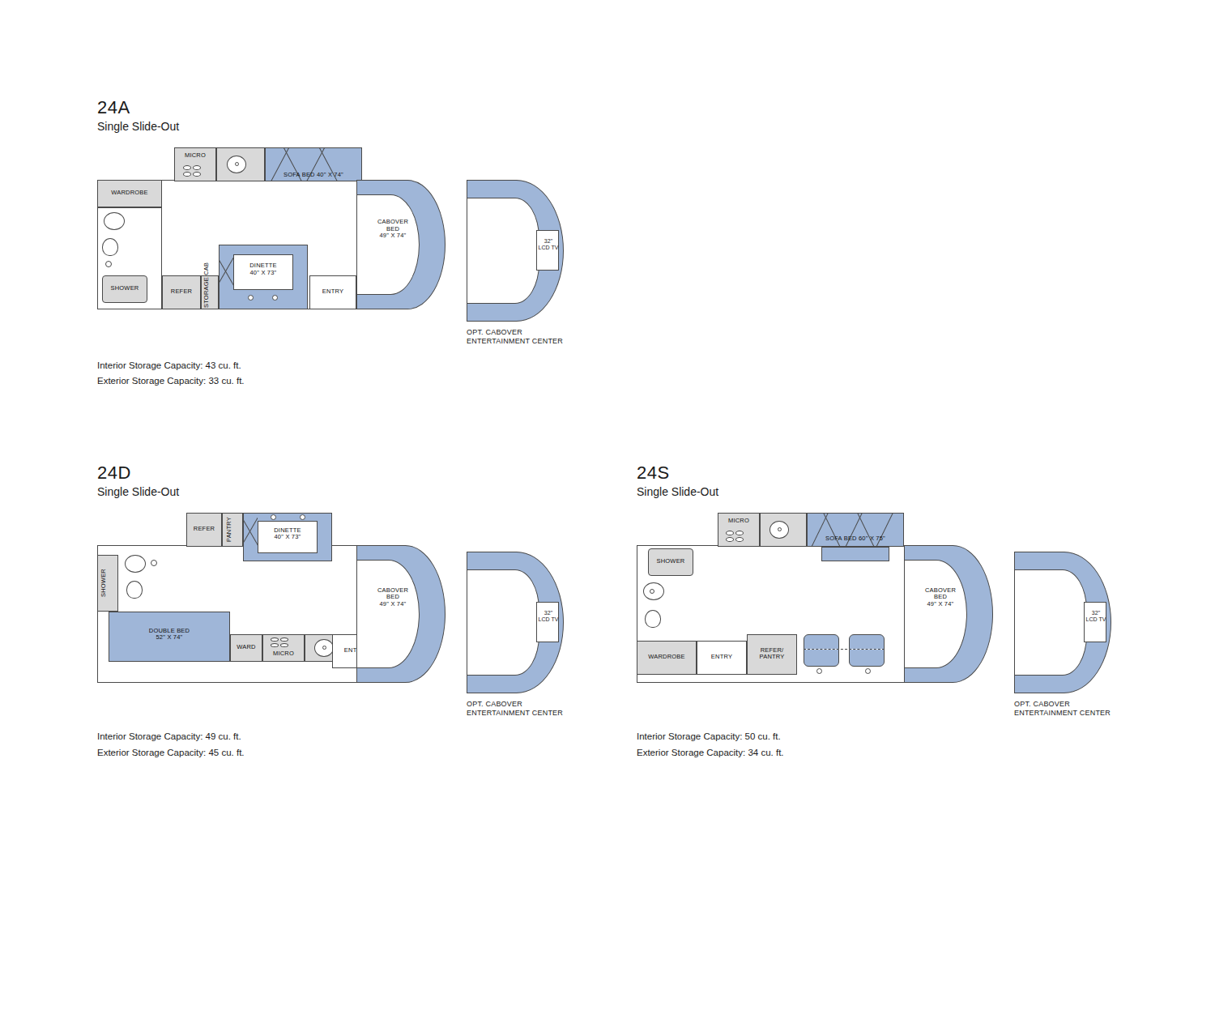24A
Single Slide-Out
WARDROBE
SHOWER
REFER
STORAGE CAB
MICRO
SOFA BED 40" X 74"
DINETTE
40" X 73"
ENTRY
CABOVER
BED
49" X 74"
32"
LCD TV
Opt. Cabover
Entertainment Center
Interior Storage Capacity: 43 cu. ft.
Exterior Storage Capacity: 33 cu. ft.
24D
Single Slide-Out
SHOWER
REFER
PANTRY
DINETTE
40" X 73"
DOUBLE BED
52" X 74"
WARD
MICRO
ENTRY
CABOVER
BED
49" X 74"
32"
LCD TV
Opt. Cabover
Entertainment Center
Interior Storage Capacity: 49 cu. ft.
Exterior Storage Capacity: 45 cu. ft.
24S
Single Slide-Out
MICRO
SOFA BED 60" X 75"
SHOWER
WARDROBE
ENTRY
REFER/
PANTRY
CABOVER
BED
49" X 74"
32"
LCD TV
Opt. Cabover
Entertainment Center
Interior Storage Capacity: 50 cu. ft.
Exterior Storage Capacity: 34 cu. ft.